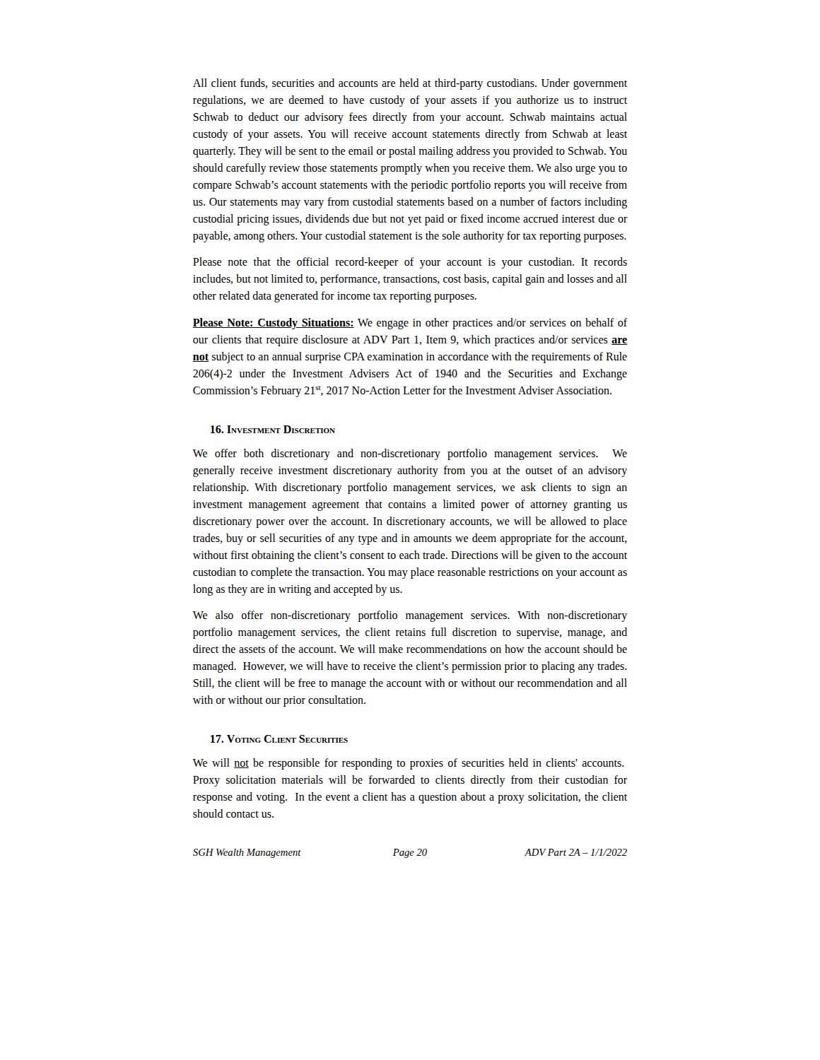All client funds, securities and accounts are held at third-party custodians. Under government regulations, we are deemed to have custody of your assets if you authorize us to instruct Schwab to deduct our advisory fees directly from your account. Schwab maintains actual custody of your assets. You will receive account statements directly from Schwab at least quarterly. They will be sent to the email or postal mailing address you provided to Schwab. You should carefully review those statements promptly when you receive them. We also urge you to compare Schwab’s account statements with the periodic portfolio reports you will receive from us. Our statements may vary from custodial statements based on a number of factors including custodial pricing issues, dividends due but not yet paid or fixed income accrued interest due or payable, among others. Your custodial statement is the sole authority for tax reporting purposes.
Please note that the official record-keeper of your account is your custodian. It records includes, but not limited to, performance, transactions, cost basis, capital gain and losses and all other related data generated for income tax reporting purposes.
Please Note: Custody Situations: We engage in other practices and/or services on behalf of our clients that require disclosure at ADV Part 1, Item 9, which practices and/or services are not subject to an annual surprise CPA examination in accordance with the requirements of Rule 206(4)-2 under the Investment Advisers Act of 1940 and the Securities and Exchange Commission’s February 21st, 2017 No-Action Letter for the Investment Adviser Association.
16. Investment Discretion
We offer both discretionary and non-discretionary portfolio management services. We generally receive investment discretionary authority from you at the outset of an advisory relationship. With discretionary portfolio management services, we ask clients to sign an investment management agreement that contains a limited power of attorney granting us discretionary power over the account. In discretionary accounts, we will be allowed to place trades, buy or sell securities of any type and in amounts we deem appropriate for the account, without first obtaining the client’s consent to each trade. Directions will be given to the account custodian to complete the transaction. You may place reasonable restrictions on your account as long as they are in writing and accepted by us.
We also offer non-discretionary portfolio management services. With non-discretionary portfolio management services, the client retains full discretion to supervise, manage, and direct the assets of the account. We will make recommendations on how the account should be managed. However, we will have to receive the client’s permission prior to placing any trades. Still, the client will be free to manage the account with or without our recommendation and all with or without our prior consultation.
17. Voting Client Securities
We will not be responsible for responding to proxies of securities held in clients' accounts. Proxy solicitation materials will be forwarded to clients directly from their custodian for response and voting. In the event a client has a question about a proxy solicitation, the client should contact us.
SGH Wealth Management
Page 20
ADV Part 2A – 1/1/2022